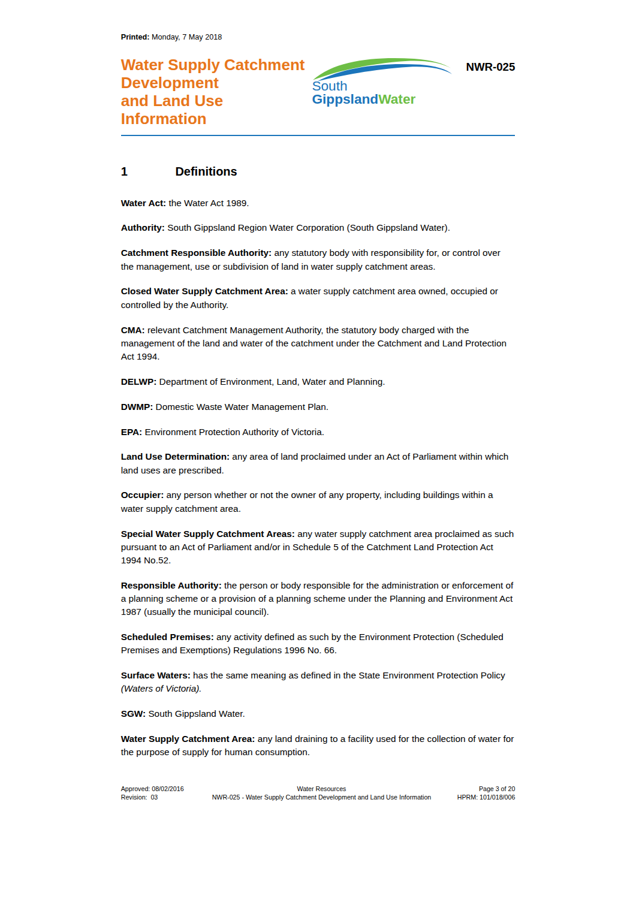Printed: Monday, 7 May 2018
Water Supply Catchment Development
and Land Use Information
South
Gippsland Water
NWR-025
1 Definitions
Water Act: the Water Act 1989.
Authority: South Gippsland Region Water Corporation (South Gippsland Water).
Catchment Responsible Authority: any statutory body with responsibility for, or control over the management, use or subdivision of land in water supply catchment areas.
Closed Water Supply Catchment Area: a water supply catchment area owned, occupied or controlled by the Authority.
CMA: relevant Catchment Management Authority, the statutory body charged with the management of the land and water of the catchment under the Catchment and Land Protection Act 1994.
DELWP: Department of Environment, Land, Water and Planning.
DWMP: Domestic Waste Water Management Plan.
EPA: Environment Protection Authority of Victoria.
Land Use Determination: any area of land proclaimed under an Act of Parliament within which land uses are prescribed.
Occupier: any person whether or not the owner of any property, including buildings within a water supply catchment area.
Special Water Supply Catchment Areas: any water supply catchment area proclaimed as such pursuant to an Act of Parliament and/or in Schedule 5 of the Catchment Land Protection Act 1994 No.52.
Responsible Authority: the person or body responsible for the administration or enforcement of a planning scheme or a provision of a planning scheme under the Planning and Environment Act 1987 (usually the municipal council).
Scheduled Premises: any activity defined as such by the Environment Protection (Scheduled Premises and Exemptions) Regulations 1996 No. 66.
Surface Waters: has the same meaning as defined in the State Environment Protection Policy (Waters of Victoria).
SGW: South Gippsland Water.
Water Supply Catchment Area: any land draining to a facility used for the collection of water for the purpose of supply for human consumption.
| Approved: 08/02/2016 | Water Resources | Page 3 of 20 |
| Revision: 03 | NWR-025 - Water Supply Catchment Development and Land Use Information | HPRM: 101/018/006 |